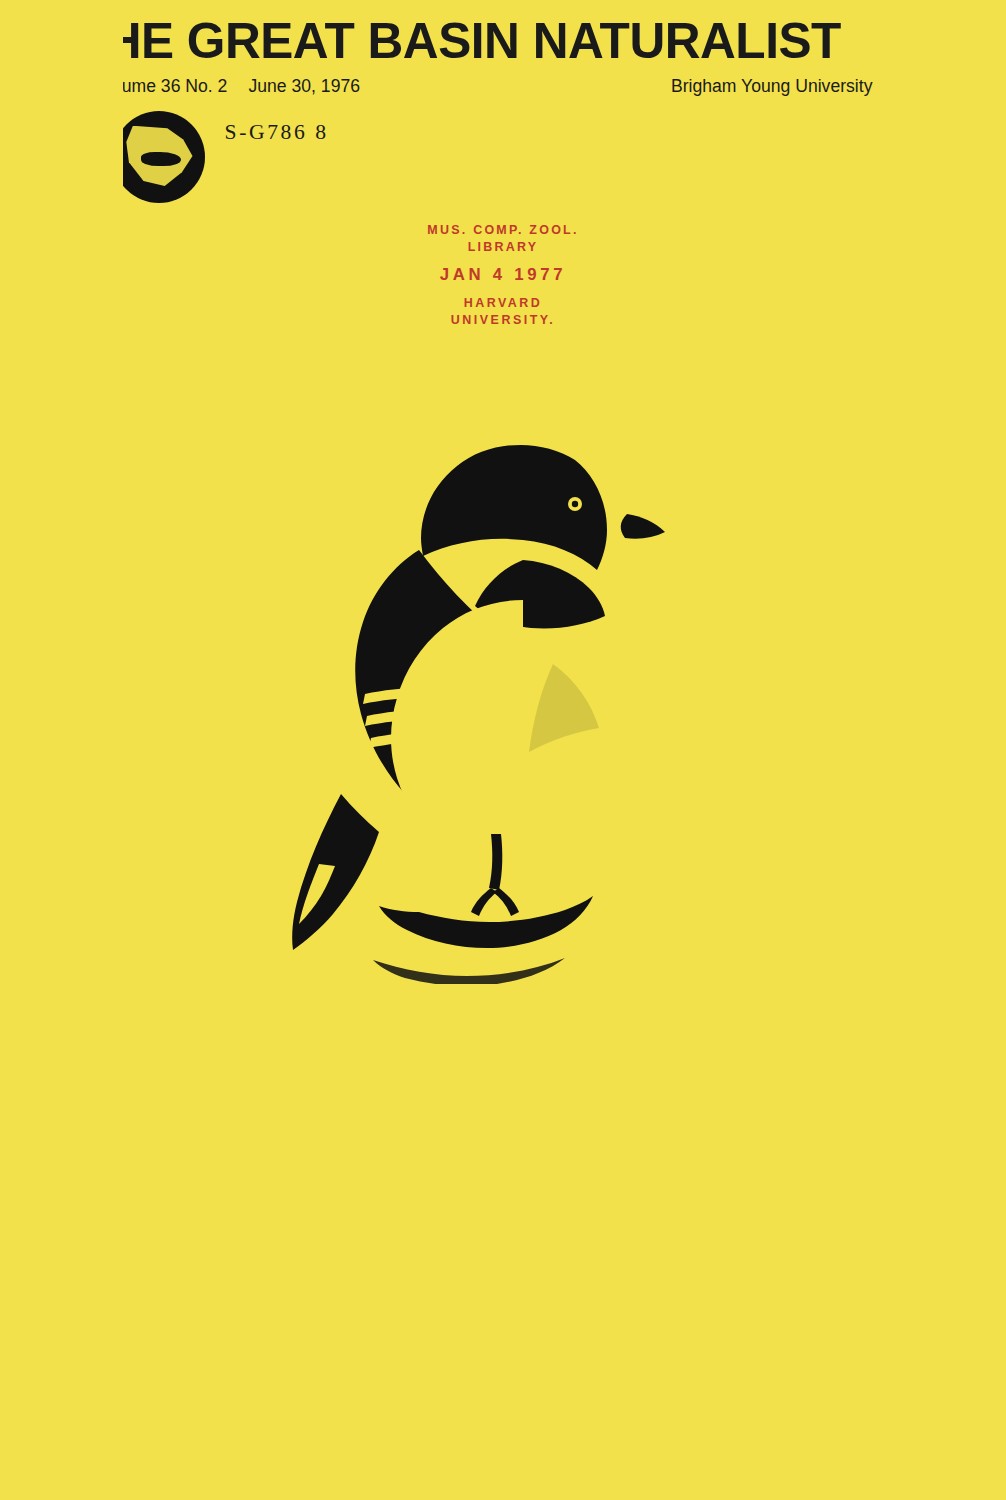HE GREAT BASIN NATURALIST
:ume 36 No. 2 June 30, 1976 Brigham Young University
S‑G786 8
MUS. COMP. ZOOL.
LIBRARY
JAN 4 1977
HARVARD
UNIVERSITY.
Black-capped Chickadee perched on a branch